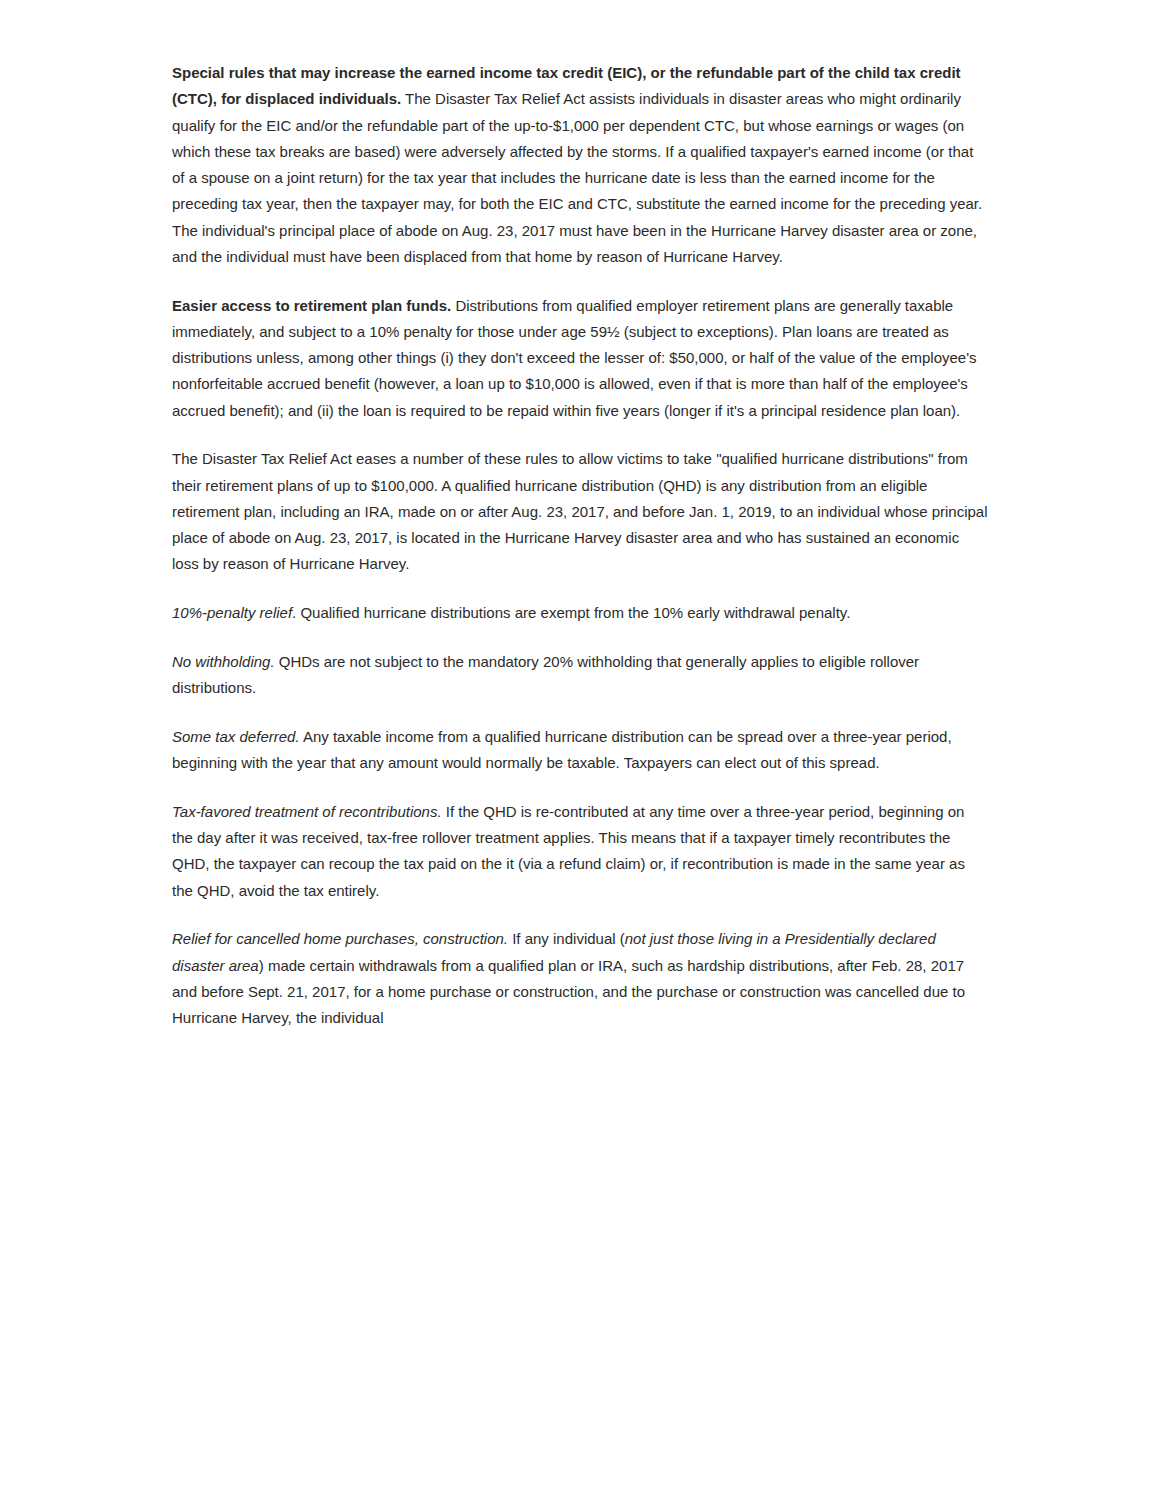Special rules that may increase the earned income tax credit (EIC), or the refundable part of the child tax credit (CTC), for displaced individuals. The Disaster Tax Relief Act assists individuals in disaster areas who might ordinarily qualify for the EIC and/or the refundable part of the up-to-$1,000 per dependent CTC, but whose earnings or wages (on which these tax breaks are based) were adversely affected by the storms. If a qualified taxpayer's earned income (or that of a spouse on a joint return) for the tax year that includes the hurricane date is less than the earned income for the preceding tax year, then the taxpayer may, for both the EIC and CTC, substitute the earned income for the preceding year. The individual's principal place of abode on Aug. 23, 2017 must have been in the Hurricane Harvey disaster area or zone, and the individual must have been displaced from that home by reason of Hurricane Harvey.
Easier access to retirement plan funds. Distributions from qualified employer retirement plans are generally taxable immediately, and subject to a 10% penalty for those under age 59½ (subject to exceptions). Plan loans are treated as distributions unless, among other things (i) they don't exceed the lesser of: $50,000, or half of the value of the employee's nonforfeitable accrued benefit (however, a loan up to $10,000 is allowed, even if that is more than half of the employee's accrued benefit); and (ii) the loan is required to be repaid within five years (longer if it's a principal residence plan loan).
The Disaster Tax Relief Act eases a number of these rules to allow victims to take "qualified hurricane distributions" from their retirement plans of up to $100,000. A qualified hurricane distribution (QHD) is any distribution from an eligible retirement plan, including an IRA, made on or after Aug. 23, 2017, and before Jan. 1, 2019, to an individual whose principal place of abode on Aug. 23, 2017, is located in the Hurricane Harvey disaster area and who has sustained an economic loss by reason of Hurricane Harvey.
10%-penalty relief. Qualified hurricane distributions are exempt from the 10% early withdrawal penalty.
No withholding. QHDs are not subject to the mandatory 20% withholding that generally applies to eligible rollover distributions.
Some tax deferred. Any taxable income from a qualified hurricane distribution can be spread over a three-year period, beginning with the year that any amount would normally be taxable. Taxpayers can elect out of this spread.
Tax-favored treatment of recontributions. If the QHD is re-contributed at any time over a three-year period, beginning on the day after it was received, tax-free rollover treatment applies. This means that if a taxpayer timely recontributes the QHD, the taxpayer can recoup the tax paid on the it (via a refund claim) or, if recontribution is made in the same year as the QHD, avoid the tax entirely.
Relief for cancelled home purchases, construction. If any individual (not just those living in a Presidentially declared disaster area) made certain withdrawals from a qualified plan or IRA, such as hardship distributions, after Feb. 28, 2017 and before Sept. 21, 2017, for a home purchase or construction, and the purchase or construction was cancelled due to Hurricane Harvey, the individual